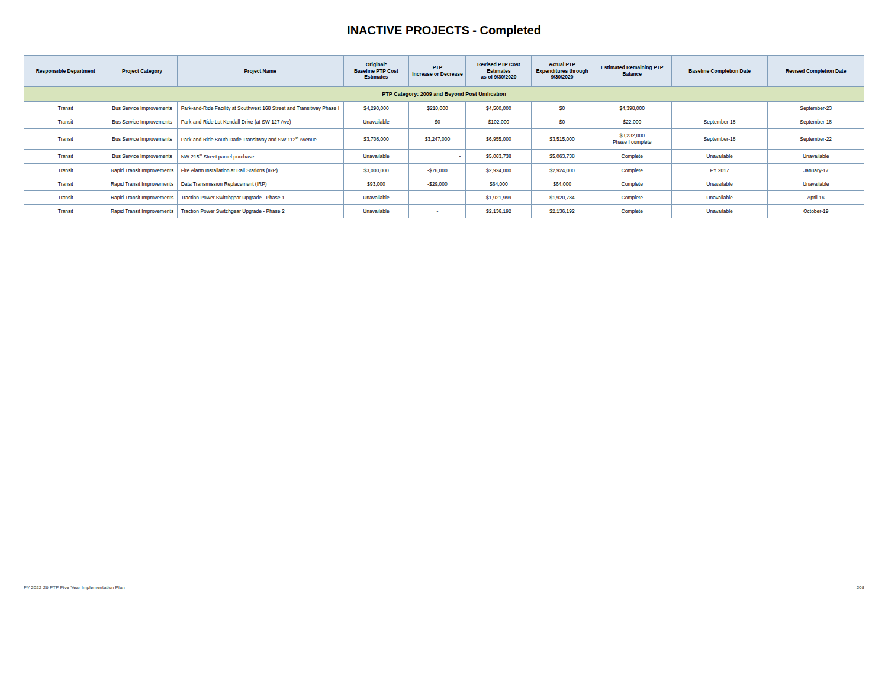INACTIVE PROJECTS - Completed
| Responsible Department | Project Category | Project Name | Original* Baseline PTP Cost Estimates | PTP Increase or Decrease | Revised PTP Cost Estimates as of 9/30/2020 | Actual PTP Expenditures through 9/30/2020 | Estimated Remaining PTP Balance | Baseline Completion Date | Revised Completion Date |
| --- | --- | --- | --- | --- | --- | --- | --- | --- | --- |
| PTP Category: 2009 and Beyond Post Unification |
| Transit | Bus Service Improvements | Park-and-Ride Facility at Southwest 168 Street and Transitway Phase I | $4,290,000 | $210,000 | $4,500,000 | $0 | $4,398,000 | | September-23 |
| Transit | Bus Service Improvements | Park-and-Ride Lot Kendall Drive (at SW 127 Ave) | Unavailable | $0 | $102,000 | $0 | $22,000 | September-18 | September-18 |
| Transit | Bus Service Improvements | Park-and-Ride South Dade Transitway and SW 112 th Avenue | $3,708,000 | $3,247,000 | $6,955,000 | $3,515,000 | $3,232,000 Phase I complete | September-18 | September-22 |
| Transit | Bus Service Improvements | NW 215 th Street parcel purchase | Unavailable | - | $5,063,738 | $5,063,738 | Complete | Unavailable | Unavailable |
| Transit | Rapid Transit Improvements | Fire Alarm Installation at Rail Stations (IRP) | $3,000,000 | -$76,000 | $2,924,000 | $2,924,000 | Complete | FY 2017 | January-17 |
| Transit | Rapid Transit Improvements | Data Transmission Replacement (IRP) | $93,000 | -$29,000 | $64,000 | $64,000 | Complete | Unavailable | Unavailable |
| Transit | Rapid Transit Improvements | Traction Power Switchgear Upgrade - Phase 1 | Unavailable | - | $1,921,999 | $1,920,784 | Complete | Unavailable | April-16 |
| Transit | Rapid Transit Improvements | Traction Power Switchgear Upgrade - Phase 2 | Unavailable | - | $2,136,192 | $2,136,192 | Complete | Unavailable | October-19 |
FY 2022-26 PTP Five-Year Implementation Plan 208